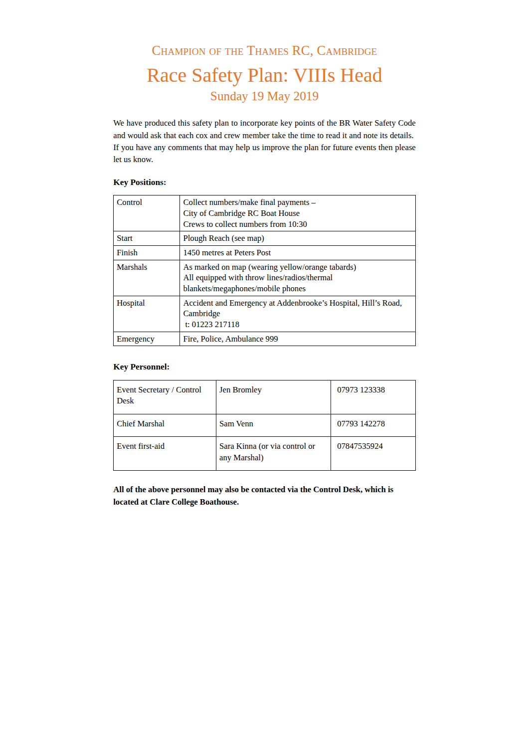Champion of the Thames RC, Cambridge
Race Safety Plan: VIIIs Head
Sunday 19 May 2019
We have produced this safety plan to incorporate key points of the BR Water Safety Code and would ask that each cox and crew member take the time to read it and note its details. If you have any comments that may help us improve the plan for future events then please let us know.
Key Positions:
| Control | Collect numbers/make final payments – City of Cambridge RC Boat House Crews to collect numbers from 10:30 |
| Start | Plough Reach (see map) |
| Finish | 1450 metres at Peters Post |
| Marshals | As marked on map (wearing yellow/orange tabards) All equipped with throw lines/radios/thermal blankets/megaphones/mobile phones |
| Hospital | Accident and Emergency at Addenbrooke’s Hospital, Hill’s Road, Cambridge t: 01223 217118 |
| Emergency | Fire, Police, Ambulance 999 |
Key Personnel:
| Event Secretary / Control Desk | Jen Bromley | 07973 123338 |
| Chief Marshal | Sam Venn | 07793 142278 |
| Event first-aid | Sara Kinna (or via control or any Marshal) | 07847535924 |
All of the above personnel may also be contacted via the Control Desk, which is located at Clare College Boathouse.